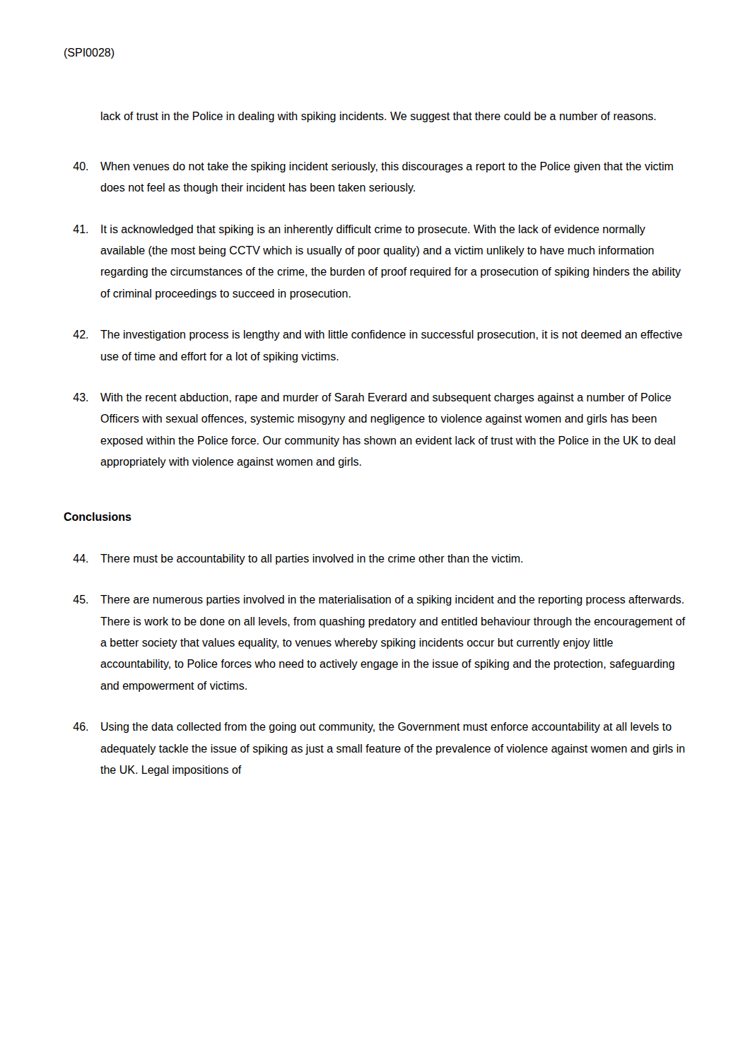(SPI0028)
lack of trust in the Police in dealing with spiking incidents. We suggest that there could be a number of reasons.
When venues do not take the spiking incident seriously, this discourages a report to the Police given that the victim does not feel as though their incident has been taken seriously.
It is acknowledged that spiking is an inherently difficult crime to prosecute. With the lack of evidence normally available (the most being CCTV which is usually of poor quality) and a victim unlikely to have much information regarding the circumstances of the crime, the burden of proof required for a prosecution of spiking hinders the ability of criminal proceedings to succeed in prosecution.
The investigation process is lengthy and with little confidence in successful prosecution, it is not deemed an effective use of time and effort for a lot of spiking victims.
With the recent abduction, rape and murder of Sarah Everard and subsequent charges against a number of Police Officers with sexual offences, systemic misogyny and negligence to violence against women and girls has been exposed within the Police force. Our community has shown an evident lack of trust with the Police in the UK to deal appropriately with violence against women and girls.
Conclusions
There must be accountability to all parties involved in the crime other than the victim.
There are numerous parties involved in the materialisation of a spiking incident and the reporting process afterwards. There is work to be done on all levels, from quashing predatory and entitled behaviour through the encouragement of a better society that values equality, to venues whereby spiking incidents occur but currently enjoy little accountability, to Police forces who need to actively engage in the issue of spiking and the protection, safeguarding and empowerment of victims.
Using the data collected from the going out community, the Government must enforce accountability at all levels to adequately tackle the issue of spiking as just a small feature of the prevalence of violence against women and girls in the UK. Legal impositions of